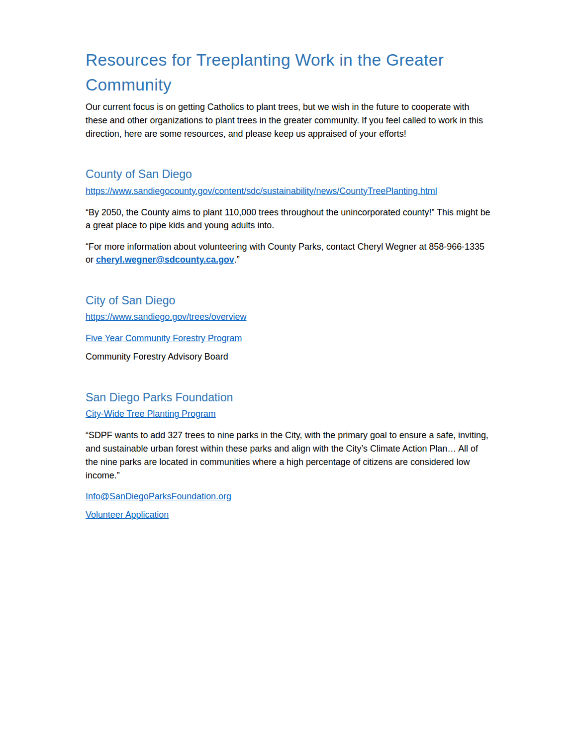Resources for Treeplanting Work in the Greater Community
Our current focus is on getting Catholics to plant trees, but we wish in the future to cooperate with these and other organizations to plant trees in the greater community. If you feel called to work in this direction, here are some resources, and please keep us appraised of your efforts!
County of San Diego
https://www.sandiegocounty.gov/content/sdc/sustainability/news/CountyTreePlanting.html
“By 2050, the County aims to plant 110,000 trees throughout the unincorporated county!” This might be a great place to pipe kids and young adults into.
“For more information about volunteering with County Parks, contact Cheryl Wegner at 858-966-1335 or cheryl.wegner@sdcounty.ca.gov.”
City of San Diego
https://www.sandiego.gov/trees/overview
Five Year Community Forestry Program
Community Forestry Advisory Board
San Diego Parks Foundation
City-Wide Tree Planting Program
“SDPF wants to add 327 trees to nine parks in the City, with the primary goal to ensure a safe, inviting, and sustainable urban forest within these parks and align with the City’s Climate Action Plan… All of the nine parks are located in communities where a high percentage of citizens are considered low income.”
Info@SanDiegoParksFoundation.org
Volunteer Application